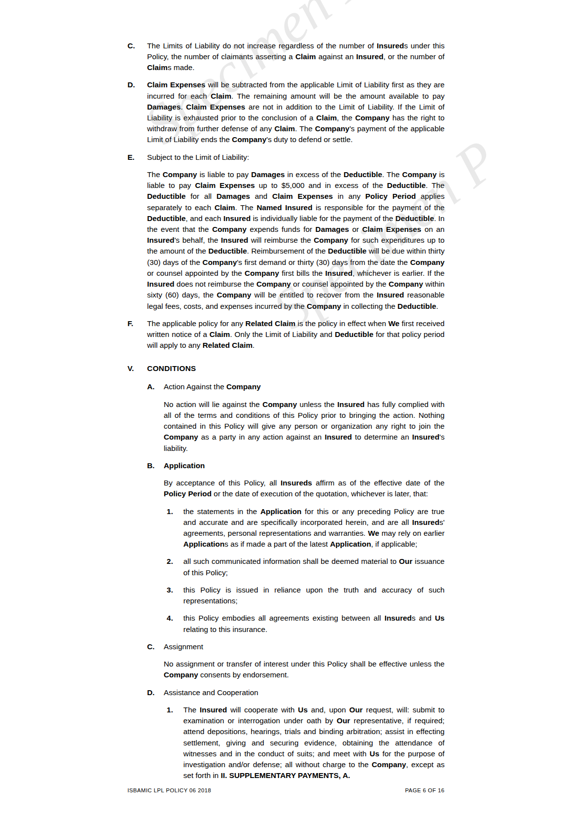Specimen Policy Specimen Policy
C.
The Limits of Liability do not increase regardless of the number of Insureds under this Policy, the number of claimants asserting a Claim against an Insured, or the number of Claims made.
D.
Claim Expenses will be subtracted from the applicable Limit of Liability first as they are incurred for each Claim. The remaining amount will be the amount available to pay Damages. Claim Expenses are not in addition to the Limit of Liability. If the Limit of Liability is exhausted prior to the conclusion of a Claim, the Company has the right to withdraw from further defense of any Claim. The Company's payment of the applicable Limit of Liability ends the Company's duty to defend or settle.
E.
Subject to the Limit of Liability:
The Company is liable to pay Damages in excess of the Deductible. The Company is liable to pay Claim Expenses up to $5,000 and in excess of the Deductible. The Deductible for all Damages and Claim Expenses in any Policy Period applies separately to each Claim. The Named Insured is responsible for the payment of the Deductible, and each Insured is individually liable for the payment of the Deductible. In the event that the Company expends funds for Damages or Claim Expenses on an Insured's behalf, the Insured will reimburse the Company for such expenditures up to the amount of the Deductible. Reimbursement of the Deductible will be due within thirty (30) days of the Company's first demand or thirty (30) days from the date the Company or counsel appointed by the Company first bills the Insured, whichever is earlier. If the Insured does not reimburse the Company or counsel appointed by the Company within sixty (60) days, the Company will be entitled to recover from the Insured reasonable legal fees, costs, and expenses incurred by the Company in collecting the Deductible.
F.
The applicable policy for any Related Claim is the policy in effect when We first received written notice of a Claim. Only the Limit of Liability and Deductible for that policy period will apply to any Related Claim.
V.
CONDITIONS
A.
Action Against the Company
No action will lie against the Company unless the Insured has fully complied with all of the terms and conditions of this Policy prior to bringing the action. Nothing contained in this Policy will give any person or organization any right to join the Company as a party in any action against an Insured to determine an Insured's liability.
B.
Application
By acceptance of this Policy, all Insureds affirm as of the effective date of the Policy Period or the date of execution of the quotation, whichever is later, that:
1.
the statements in the Application for this or any preceding Policy are true and accurate and are specifically incorporated herein, and are all Insureds' agreements, personal representations and warranties. We may rely on earlier Applications as if made a part of the latest Application, if applicable;
2.
all such communicated information shall be deemed material to Our issuance of this Policy;
3.
this Policy is issued in reliance upon the truth and accuracy of such representations;
4.
this Policy embodies all agreements existing between all Insureds and Us relating to this insurance.
C.
Assignment
No assignment or transfer of interest under this Policy shall be effective unless the Company consents by endorsement.
D.
Assistance and Cooperation
1.
The Insured will cooperate with Us and, upon Our request, will: submit to examination or interrogation under oath by Our representative, if required; attend depositions, hearings, trials and binding arbitration; assist in effecting settlement, giving and securing evidence, obtaining the attendance of witnesses and in the conduct of suits; and meet with Us for the purpose of investigation and/or defense; all without charge to the Company, except as set forth in II. SUPPLEMENTARY PAYMENTS, A.
ISBAMIC LPL POLICY 06 2018
PAGE 6 OF 16